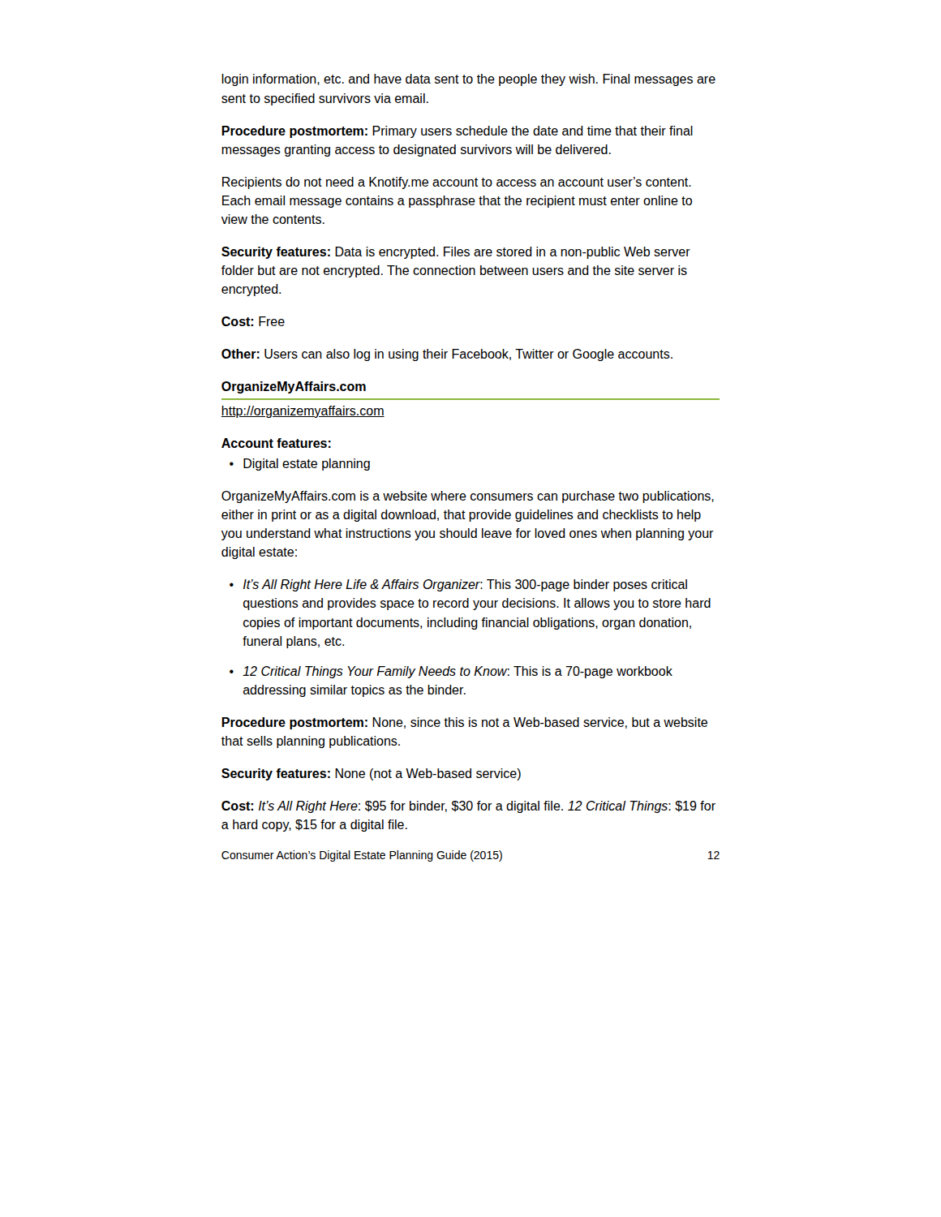login information, etc. and have data sent to the people they wish. Final messages are sent to specified survivors via email.
Procedure postmortem: Primary users schedule the date and time that their final messages granting access to designated survivors will be delivered.
Recipients do not need a Knotify.me account to access an account user’s content. Each email message contains a passphrase that the recipient must enter online to view the contents.
Security features: Data is encrypted. Files are stored in a non-public Web server folder but are not encrypted. The connection between users and the site server is encrypted.
Cost: Free
Other: Users can also log in using their Facebook, Twitter or Google accounts.
OrganizeMyAffairs.com
http://organizemyaffairs.com
Account features:
Digital estate planning
OrganizeMyAffairs.com is a website where consumers can purchase two publications, either in print or as a digital download, that provide guidelines and checklists to help you understand what instructions you should leave for loved ones when planning your digital estate:
It’s All Right Here Life & Affairs Organizer: This 300-page binder poses critical questions and provides space to record your decisions. It allows you to store hard copies of important documents, including financial obligations, organ donation, funeral plans, etc.
12 Critical Things Your Family Needs to Know: This is a 70-page workbook addressing similar topics as the binder.
Procedure postmortem: None, since this is not a Web-based service, but a website that sells planning publications.
Security features: None (not a Web-based service)
Cost: It’s All Right Here: $95 for binder, $30 for a digital file. 12 Critical Things: $19 for a hard copy, $15 for a digital file.
Consumer Action’s Digital Estate Planning Guide (2015) 12